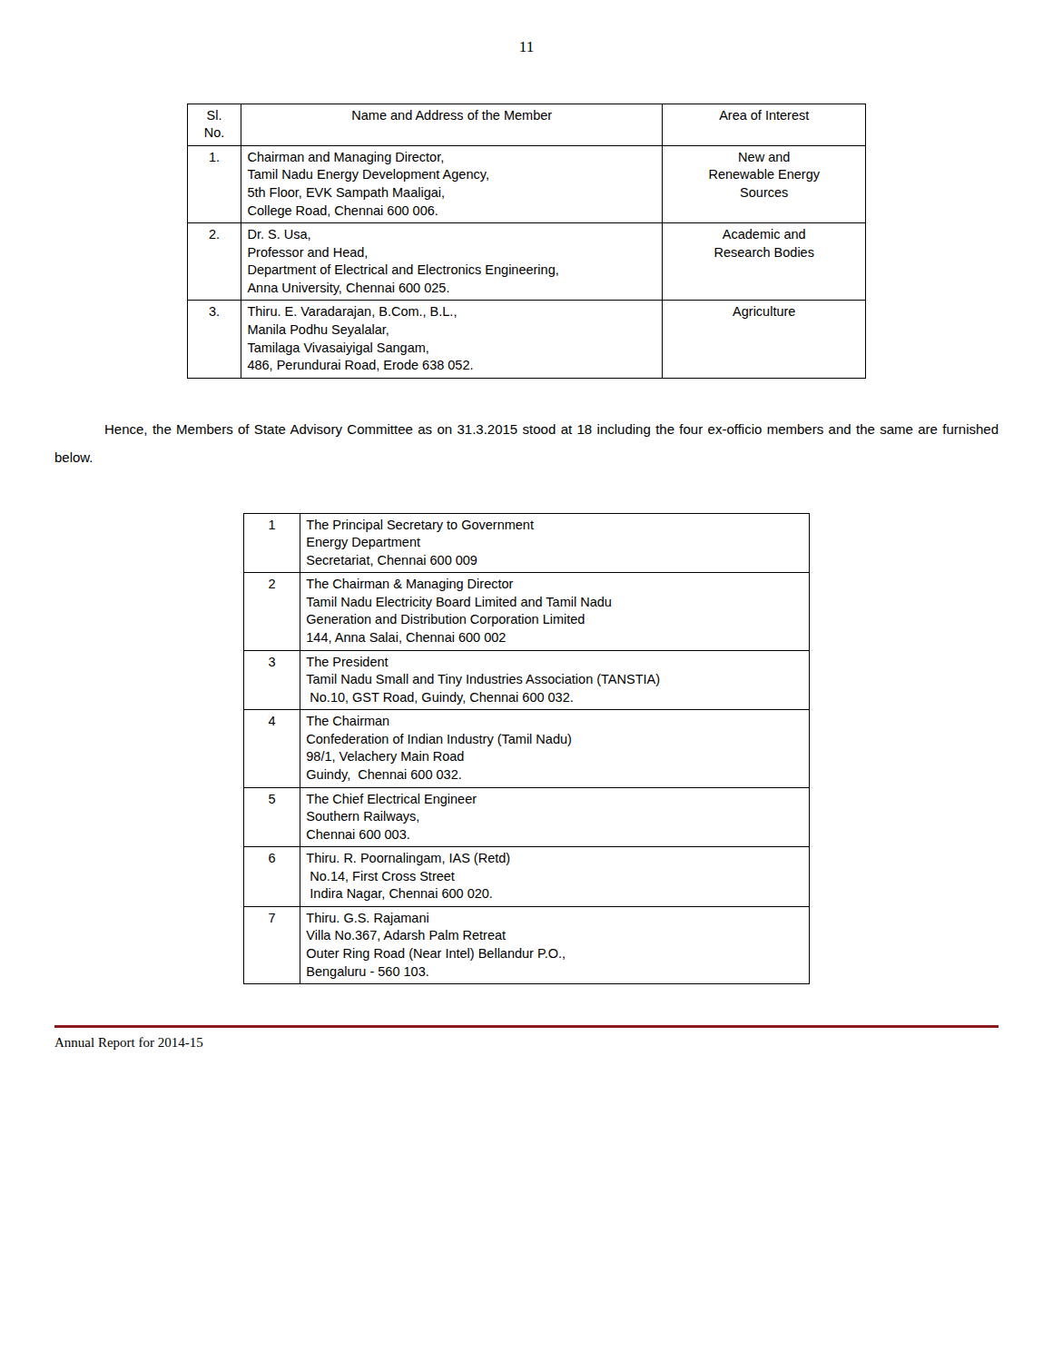11
| Sl. No. | Name and Address of the Member | Area of Interest |
| --- | --- | --- |
| 1. | Chairman and Managing Director, Tamil Nadu Energy Development Agency, 5th Floor, EVK Sampath Maaligai, College Road, Chennai 600 006. | New and Renewable Energy Sources |
| 2. | Dr. S. Usa, Professor and Head, Department of Electrical and Electronics Engineering, Anna University, Chennai 600 025. | Academic and Research Bodies |
| 3. | Thiru. E. Varadarajan, B.Com., B.L., Manila Podhu Seyalalar, Tamilaga Vivasaiyigal Sangam, 486, Perundurai Road, Erode 638 052. | Agriculture |
Hence, the Members of State Advisory Committee as on 31.3.2015 stood at 18 including the four ex-officio members and the same are furnished below.
| 1 | The Principal Secretary to Government Energy Department Secretariat, Chennai 600 009 |
| 2 | The Chairman & Managing Director Tamil Nadu Electricity Board Limited and Tamil Nadu Generation and Distribution Corporation Limited 144, Anna Salai, Chennai 600 002 |
| 3 | The President Tamil Nadu Small and Tiny Industries Association (TANSTIA) No.10, GST Road, Guindy, Chennai 600 032. |
| 4 | The Chairman Confederation of Indian Industry (Tamil Nadu) 98/1, Velachery Main Road Guindy, Chennai 600 032. |
| 5 | The Chief Electrical Engineer Southern Railways, Chennai 600 003. |
| 6 | Thiru. R. Poornalingam, IAS (Retd) No.14, First Cross Street Indira Nagar, Chennai 600 020. |
| 7 | Thiru. G.S. Rajamani Villa No.367, Adarsh Palm Retreat Outer Ring Road (Near Intel) Bellandur P.O., Bengaluru - 560 103. |
Annual Report for 2014-15